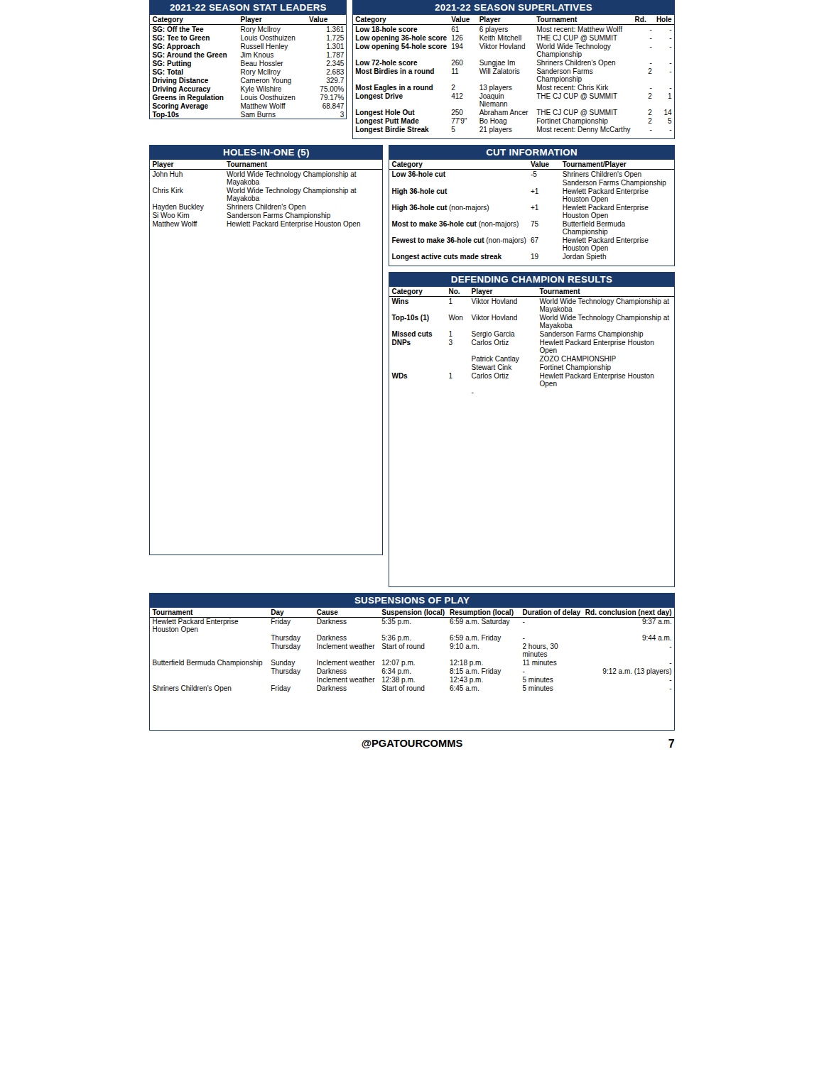2021-22 SEASON STAT LEADERS
| Category | Player | Value |
| --- | --- | --- |
| SG: Off the Tee | Rory McIlroy | 1.361 |
| SG: Tee to Green | Louis Oosthuizen | 1.725 |
| SG: Approach | Russell Henley | 1.301 |
| SG: Around the Green | Jim Knous | 1.787 |
| SG: Putting | Beau Hossler | 2.345 |
| SG: Total | Rory McIlroy | 2.683 |
| Driving Distance | Cameron Young | 329.7 |
| Driving Accuracy | Kyle Wilshire | 75.00% |
| Greens in Regulation | Louis Oosthuizen | 79.17% |
| Scoring Average | Matthew Wolff | 68.847 |
| Top-10s | Sam Burns | 3 |
2021-22 SEASON SUPERLATIVES
| Category | Value | Player | Tournament | Rd. | Hole |
| --- | --- | --- | --- | --- | --- |
| Low 18-hole score | 61 | 6 players | Most recent: Matthew Wolff | - | - |
| Low opening 36-hole score | 126 | Keith Mitchell | THE CJ CUP @ SUMMIT | - | - |
| Low opening 54-hole score | 194 | Viktor Hovland | World Wide Technology Championship | - | - |
| Low 72-hole score | 260 | Sungjae Im | Shriners Children's Open | - | - |
| Most Birdies in a round | 11 | Will Zalatoris | Sanderson Farms Championship | 2 | - |
| Most Eagles in a round | 2 | 13 players | Most recent: Chris Kirk | - | - |
| Longest Drive | 412 | Joaquin Niemann | THE CJ CUP @ SUMMIT | 2 | 1 |
| Longest Hole Out | 250 | Abraham Ancer | THE CJ CUP @ SUMMIT | 2 | 14 |
| Longest Putt Made | 77'9" | Bo Hoag | Fortinet Championship | 2 | 5 |
| Longest Birdie Streak | 5 | 21 players | Most recent: Denny McCarthy | - | - |
HOLES-IN-ONE (5)
| Player | Tournament |
| --- | --- |
| John Huh | World Wide Technology Championship at Mayakoba |
| Chris Kirk | World Wide Technology Championship at Mayakoba |
| Hayden Buckley | Shriners Children's Open |
| Si Woo Kim | Sanderson Farms Championship |
| Matthew Wolff | Hewlett Packard Enterprise Houston Open |
CUT INFORMATION
| Category | Value | Tournament/Player |
| --- | --- | --- |
| Low 36-hole cut | -5 | Shriners Children's Open |
| | | Sanderson Farms Championship |
| High 36-hole cut | +1 | Hewlett Packard Enterprise Houston Open |
| High 36-hole cut (non-majors) | +1 | Hewlett Packard Enterprise Houston Open |
| Most to make 36-hole cut (non-majors) | 75 | Butterfield Bermuda Championship |
| Fewest to make 36-hole cut (non-majors) | 67 | Hewlett Packard Enterprise Houston Open |
| Longest active cuts made streak | 19 | Jordan Spieth |
DEFENDING CHAMPION RESULTS
| Category | No. | Player | Tournament |
| --- | --- | --- | --- |
| Wins | 1 | Viktor Hovland | World Wide Technology Championship at Mayakoba |
| Top-10s (1) | Won | Viktor Hovland | World Wide Technology Championship at Mayakoba |
| Missed cuts | 1 | Sergio Garcia | Sanderson Farms Championship |
| DNPs | 3 | Carlos Ortiz | Hewlett Packard Enterprise Houston Open |
| | | Patrick Cantlay | ZOZO CHAMPIONSHIP |
| | | Stewart Cink | Fortinet Championship |
| WDs | 1 | Carlos Ortiz | Hewlett Packard Enterprise Houston Open |
| | | - | |
SUSPENSIONS OF PLAY
| Tournament | Day | Cause | Suspension (local) | Resumption (local) | Duration of delay | Rd. conclusion (next day) |
| --- | --- | --- | --- | --- | --- | --- |
| Hewlett Packard Enterprise Houston Open | Friday | Darkness | 5:35 p.m. | 6:59 a.m. Saturday | - | 9:37 a.m. |
| | Thursday | Darkness | 5:36 p.m. | 6:59 a.m. Friday | - | 9:44 a.m. |
| | Thursday | Inclement weather | Start of round | 9:10 a.m. | 2 hours, 30 minutes | - |
| Butterfield Bermuda Championship | Sunday | Inclement weather | 12:07 p.m. | 12:18 p.m. | 11 minutes | - |
| | Thursday | Darkness | 6:34 p.m. | 8:15 a.m. Friday | - | 9:12 a.m. (13 players) |
| | | Inclement weather | 12:38 p.m. | 12:43 p.m. | 5 minutes | - |
| Shriners Children's Open | Friday | Darkness | Start of round | 6:45 a.m. | 5 minutes | - |
@PGATOURCOMMS 7